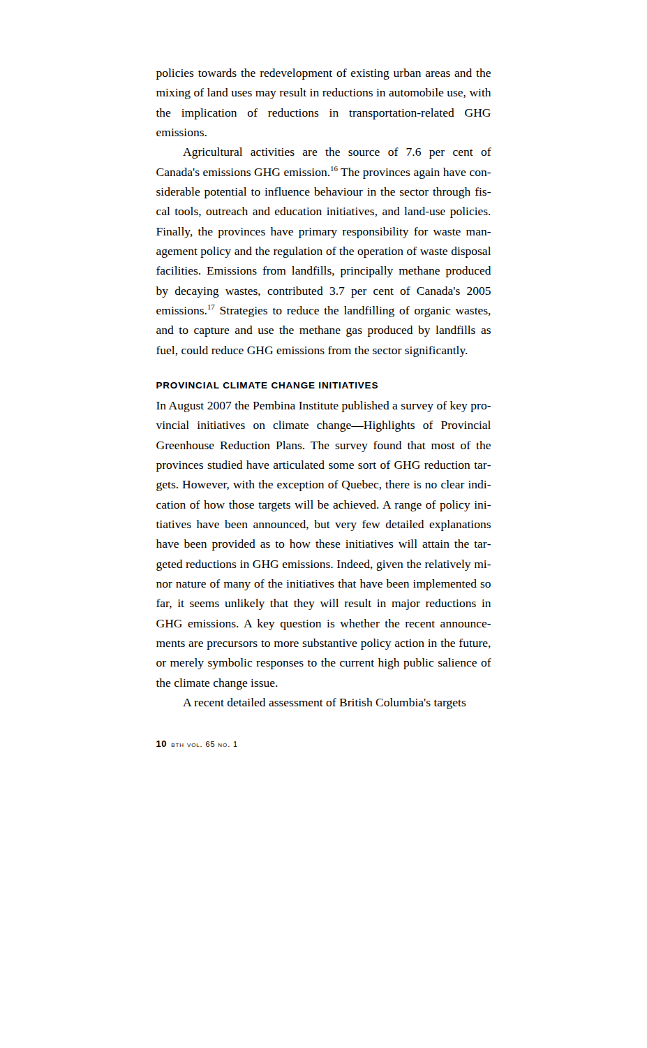policies towards the redevelopment of existing urban areas and the mixing of land uses may result in reductions in automobile use, with the implication of reductions in transportation-related GHG emissions.
Agricultural activities are the source of 7.6 per cent of Canada's emissions GHG emission.16 The provinces again have considerable potential to influence behaviour in the sector through fiscal tools, outreach and education initiatives, and land-use policies. Finally, the provinces have primary responsibility for waste management policy and the regulation of the operation of waste disposal facilities. Emissions from landfills, principally methane produced by decaying wastes, contributed 3.7 per cent of Canada's 2005 emissions.17 Strategies to reduce the landfilling of organic wastes, and to capture and use the methane gas produced by landfills as fuel, could reduce GHG emissions from the sector significantly.
Provincial Climate Change Initiatives
In August 2007 the Pembina Institute published a survey of key provincial initiatives on climate change—Highlights of Provincial Greenhouse Reduction Plans. The survey found that most of the provinces studied have articulated some sort of GHG reduction targets. However, with the exception of Quebec, there is no clear indication of how those targets will be achieved. A range of policy initiatives have been announced, but very few detailed explanations have been provided as to how these initiatives will attain the targeted reductions in GHG emissions. Indeed, given the relatively minor nature of many of the initiatives that have been implemented so far, it seems unlikely that they will result in major reductions in GHG emissions. A key question is whether the recent announcements are precursors to more substantive policy action in the future, or merely symbolic responses to the current high public salience of the climate change issue.
A recent detailed assessment of British Columbia's targets
10 BTH VOL. 65 NO. 1